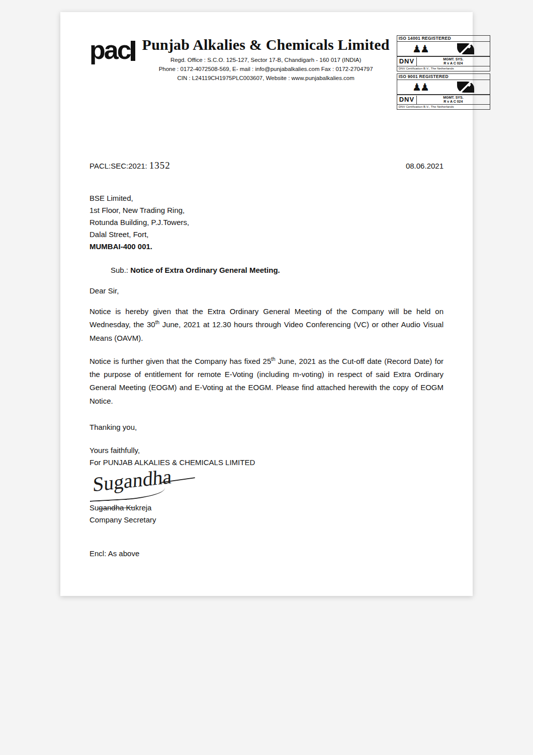pac
Punjab Alkalies & Chemicals Limited
Regd. Office : S.C.O. 125-127, Sector 17-B, Chandigarh - 160 017 (INDIA)
Phone : 0172-4072508-569, E- mail : info@punjabalkalies.com Fax : 0172-2704797
CIN : L24119CH1975PLC003607, Website : www.punjabalkalies.com
ISO 14001 REGISTERED
♟♟
DNV
MGMT. SYS.
R v A C 024
DNV Certification B.V., The Netherlands
ISO 9001 REGISTERED
♟♟
DNV
MGMT. SYS.
R v A C 024
DNV Certification B.V., The Netherlands
PACL:SEC:2021:1352
08.06.2021
BSE Limited,
1st Floor, New Trading Ring,
Rotunda Building, P.J.Towers,
Dalal Street, Fort,
MUMBAI-400 001.
Sub.: Notice of Extra Ordinary General Meeting.
Dear Sir,
Notice is hereby given that the Extra Ordinary General Meeting of the Company will be held on Wednesday, the 30th June, 2021 at 12.30 hours through Video Conferencing (VC) or other Audio Visual Means (OAVM).
Notice is further given that the Company has fixed 25th June, 2021 as the Cut-off date (Record Date) for the purpose of entitlement for remote E-Voting (including m-voting) in respect of said Extra Ordinary General Meeting (EOGM) and E-Voting at the EOGM. Please find attached herewith the copy of EOGM Notice.
Thanking you,
Yours faithfully,
For PUNJAB ALKALIES & CHEMICALS LIMITED
Sugandha
Sugandha Kukreja
Company Secretary
Encl: As above